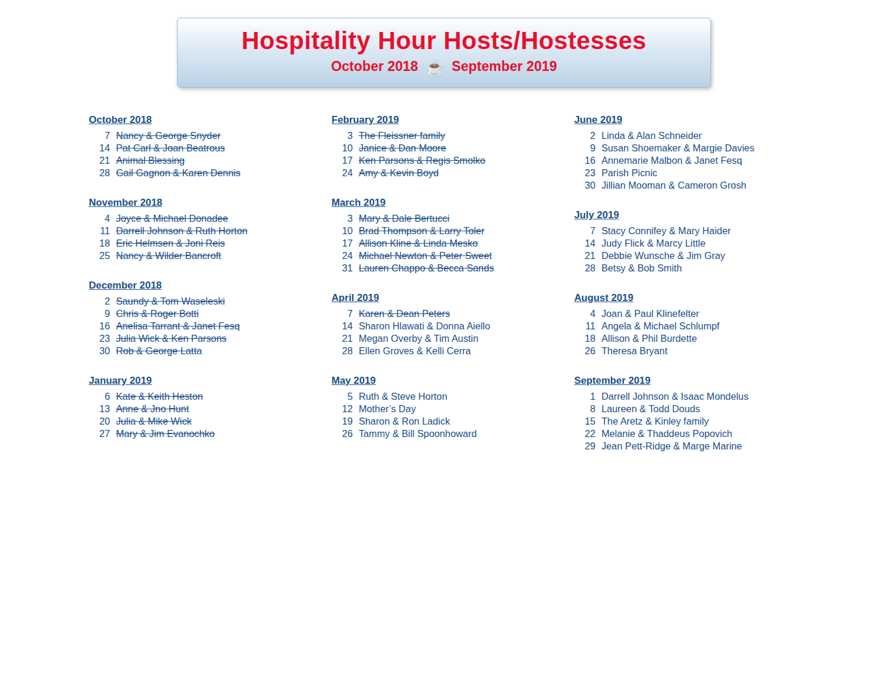Hospitality Hour Hosts/Hostesses
October 2018 ☕ September 2019
October 2018
| 7 | Nancy & George Snyder |
| 14 | Pat Carl & Joan Beatrous |
| 21 | Animal Blessing |
| 28 | Gail Gagnon & Karen Dennis |
November 2018
| 4 | Joyce & Michael Donadee |
| 11 | Darrell Johnson & Ruth Horton |
| 18 | Eric Helmsen & Joni Reis |
| 25 | Nancy & Wilder Bancroft |
December 2018
| 2 | Saundy & Tom Waseleski |
| 9 | Chris & Roger Botti |
| 16 | Anelisa Tarrant & Janet Fesq |
| 23 | Julia Wick & Ken Parsons |
| 30 | Rob & George Latta |
January 2019
| 6 | Kate & Keith Heston |
| 13 | Anne & Jno Hunt |
| 20 | Julia & Mike Wick |
| 27 | Mary & Jim Evanochko |
February 2019
| 3 | The Fleissner family |
| 10 | Janice & Dan Moore |
| 17 | Ken Parsons & Regis Smolko |
| 24 | Amy & Kevin Boyd |
March 2019
| 3 | Mary & Dale Bertucci |
| 10 | Brad Thompson & Larry Toler |
| 17 | Allison Kline & Linda Mesko |
| 24 | Michael Newton & Peter Sweet |
| 31 | Lauren Chappo & Becca Sands |
April 2019
| 7 | Karen & Dean Peters |
| 14 | Sharon Hlawati & Donna Aiello |
| 21 | Megan Overby & Tim Austin |
| 28 | Ellen Groves & Kelli Cerra |
May 2019
| 5 | Ruth & Steve Horton |
| 12 | Mother’s Day |
| 19 | Sharon & Ron Ladick |
| 26 | Tammy & Bill Spoonhoward |
June 2019
| 2 | Linda & Alan Schneider |
| 9 | Susan Shoemaker & Margie Davies |
| 16 | Annemarie Malbon & Janet Fesq |
| 23 | Parish Picnic |
| 30 | Jillian Mooman & Cameron Grosh |
July 2019
| 7 | Stacy Connifey & Mary Haider |
| 14 | Judy Flick & Marcy Little |
| 21 | Debbie Wunsche & Jim Gray |
| 28 | Betsy & Bob Smith |
August 2019
| 4 | Joan & Paul Klinefelter |
| 11 | Angela & Michael Schlumpf |
| 18 | Allison & Phil Burdette |
| 26 | Theresa Bryant |
September 2019
| 1 | Darrell Johnson & Isaac Mondelus |
| 8 | Laureen & Todd Douds |
| 15 | The Aretz & Kinley family |
| 22 | Melanie & Thaddeus Popovich |
| 29 | Jean Pett-Ridge & Marge Marine |